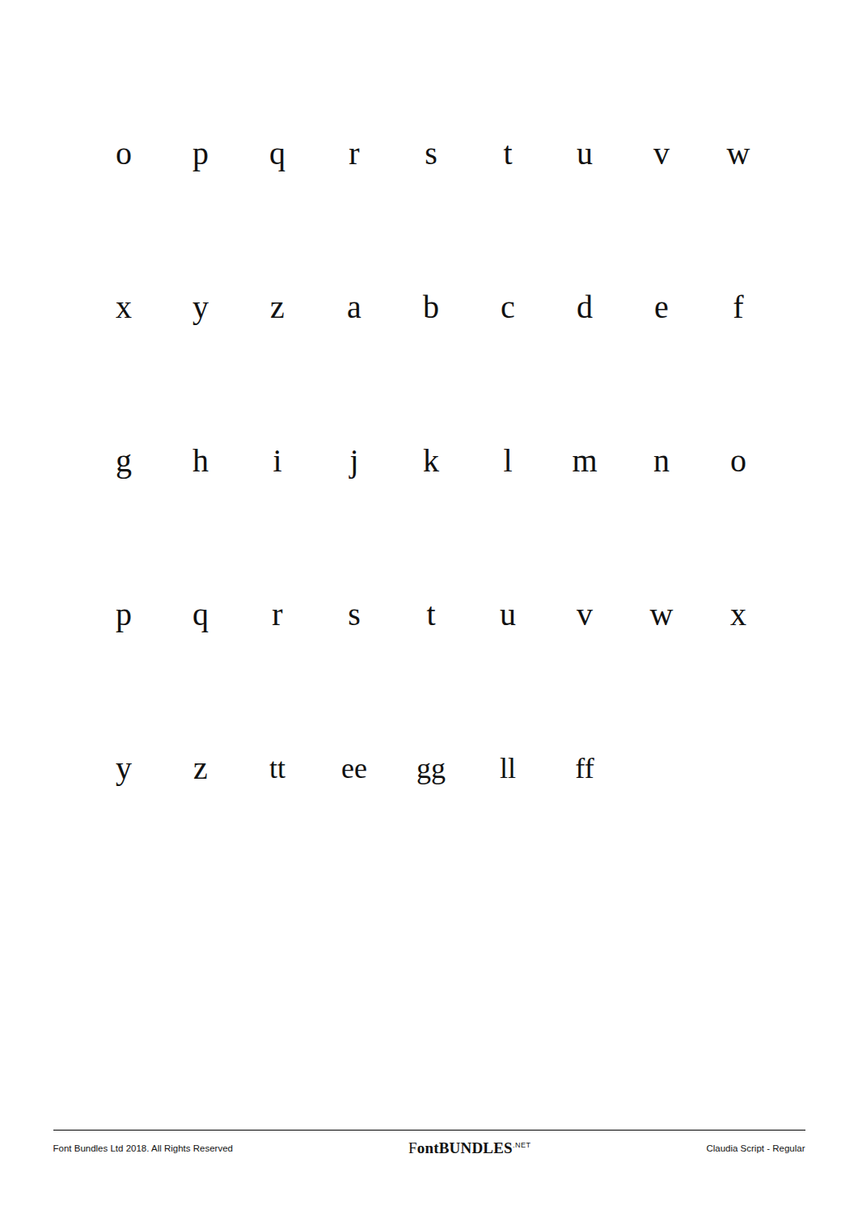o
p
q
r
s
t
u
v
w
x
y
z
a
b
c
d
e
f
g
h
i
j
k
l
m
n
o
p
q
r
s
t
u
v
w
x
y
z
tt
ee
gg
ll
ff
Font Bundles Ltd 2018. All Rights Reserved
FontBUNDLES.NET
Claudia Script - Regular